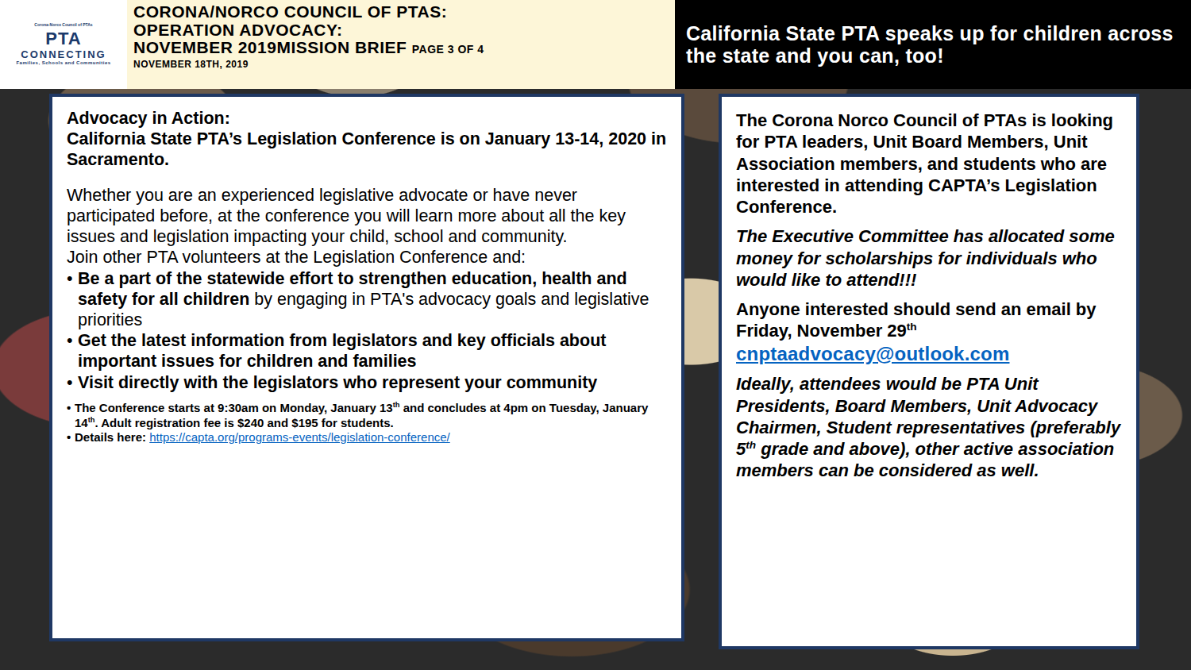Corona-Norco Council of PTAs PTA CONNECTING Families, Schools and Communities
Corona/Norco Council of PTAs:
Operation Advocacy:
November 2019Mission Brief Page 3 of 4
November 18th, 2019
California State PTA speaks up for children across the state and you can, too!
Advocacy in Action:
California State PTA’s Legislation Conference is on January 13-14, 2020 in Sacramento.
Whether you are an experienced legislative advocate or have never participated before, at the conference you will learn more about all the key issues and legislation impacting your child, school and community.
Join other PTA volunteers at the Legislation Conference and:
Be a part of the statewide effort to strengthen education, health and safety for all children by engaging in PTA's advocacy goals and legislative priorities
Get the latest information from legislators and key officials about important issues for children and families
Visit directly with the legislators who represent your community
The Conference starts at 9:30am on Monday, January 13th and concludes at 4pm on Tuesday, January 14th. Adult registration fee is $240 and $195 for students.
Details here: https://capta.org/programs-events/legislation-conference/
The Corona Norco Council of PTAs is looking for PTA leaders, Unit Board Members, Unit Association members, and students who are interested in attending CAPTA’s Legislation Conference.
The Executive Committee has allocated some money for scholarships for individuals who would like to attend!!!
Anyone interested should send an email by Friday, November 29th
cnptaadvocacy@outlook.com
Ideally, attendees would be PTA Unit Presidents, Board Members, Unit Advocacy Chairmen, Student representatives (preferably 5th grade and above), other active association members can be considered as well.